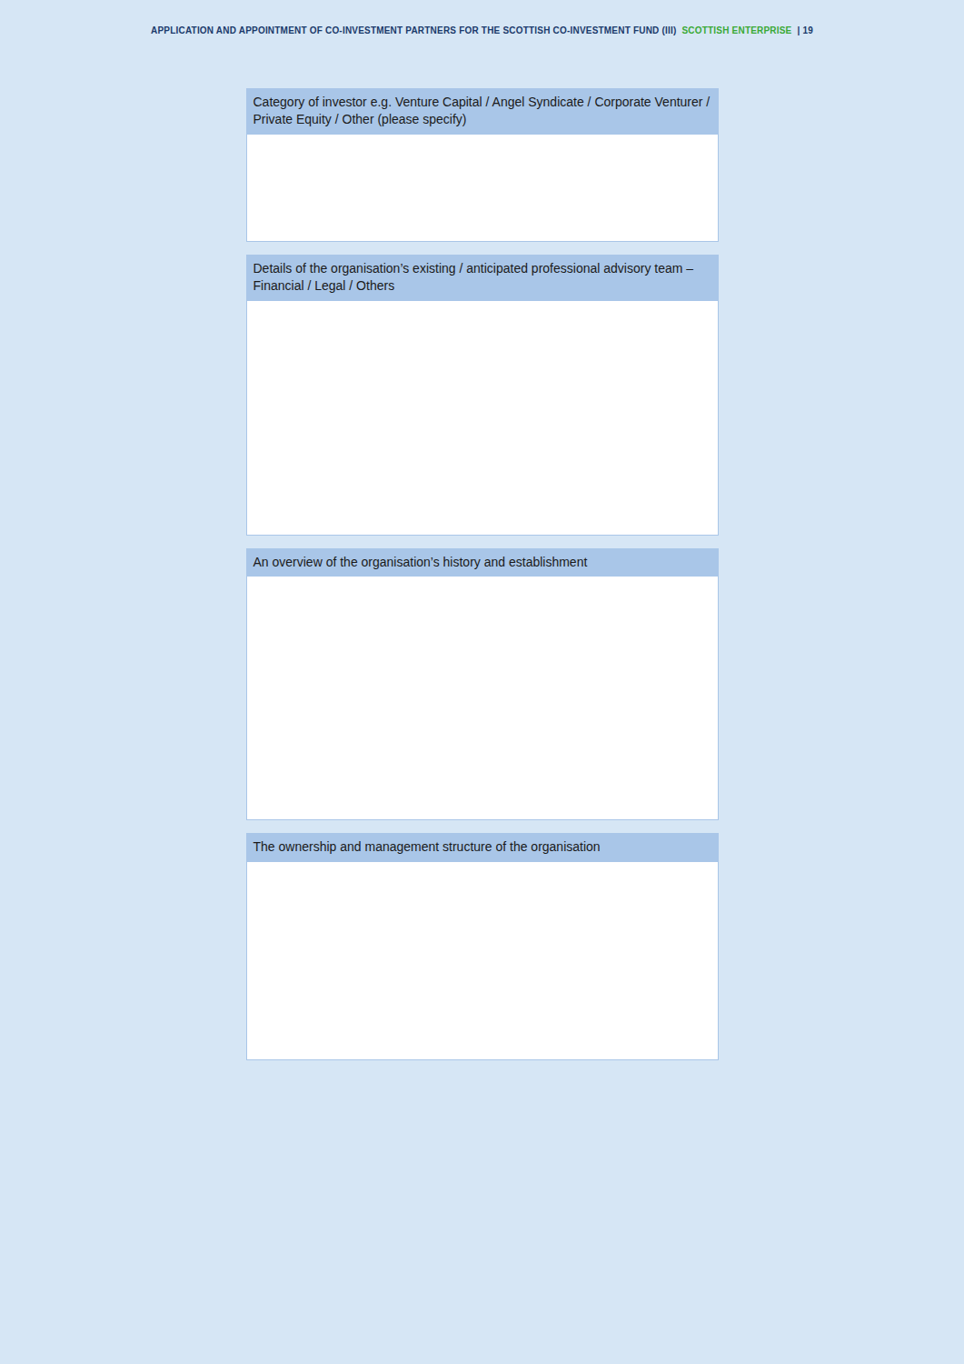APPLICATION AND APPOINTMENT OF CO-INVESTMENT PARTNERS FOR THE SCOTTISH CO-INVESTMENT FUND (III) SCOTTISH ENTERPRISE | 19
Category of investor e.g. Venture Capital / Angel Syndicate / Corporate Venturer / Private Equity / Other (please specify)
Details of the organisation’s existing / anticipated professional advisory team – Financial / Legal / Others
An overview of the organisation’s history and establishment
The ownership and management structure of the organisation